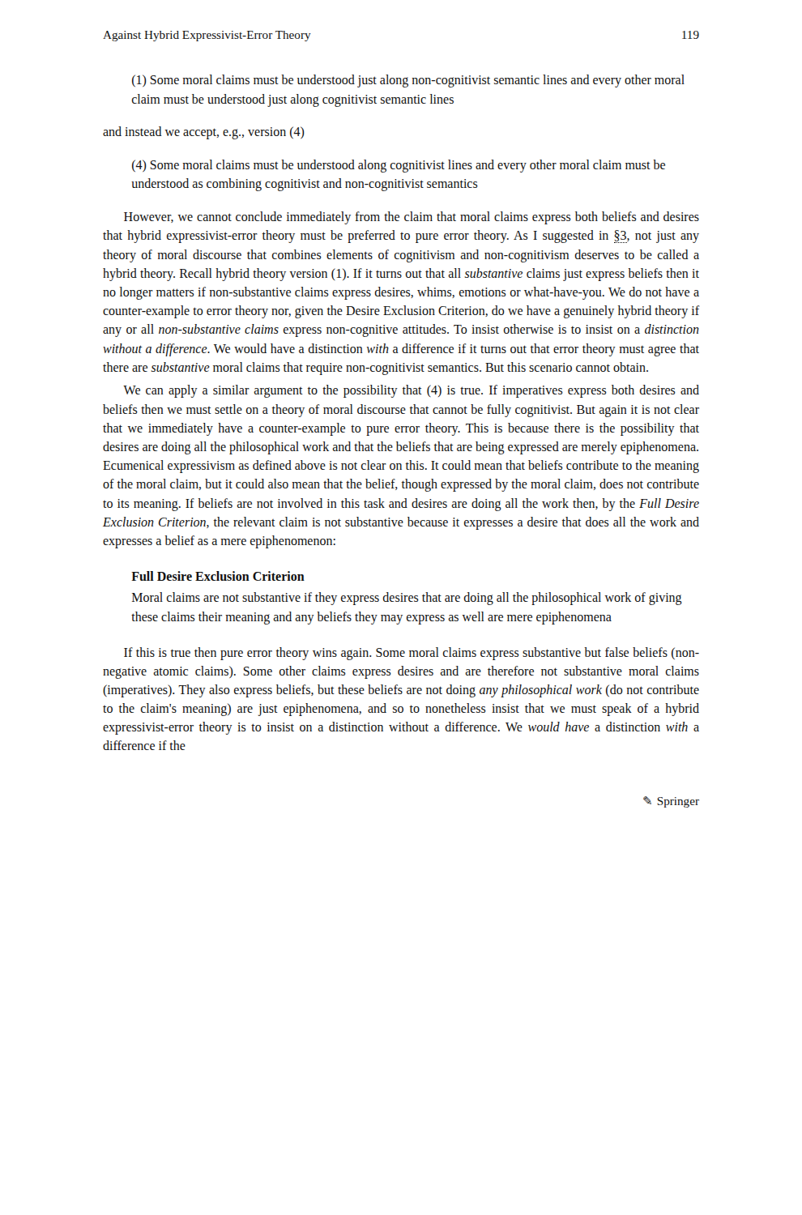Against Hybrid Expressivist-Error Theory 119
(1) Some moral claims must be understood just along non-cognitivist semantic lines and every other moral claim must be understood just along cognitivist semantic lines
and instead we accept, e.g., version (4)
(4) Some moral claims must be understood along cognitivist lines and every other moral claim must be understood as combining cognitivist and non-cognitivist semantics
However, we cannot conclude immediately from the claim that moral claims express both beliefs and desires that hybrid expressivist-error theory must be preferred to pure error theory. As I suggested in §3, not just any theory of moral discourse that combines elements of cognitivism and non-cognitivism deserves to be called a hybrid theory. Recall hybrid theory version (1). If it turns out that all substantive claims just express beliefs then it no longer matters if non-substantive claims express desires, whims, emotions or what-have-you. We do not have a counter-example to error theory nor, given the Desire Exclusion Criterion, do we have a genuinely hybrid theory if any or all non-substantive claims express non-cognitive attitudes. To insist otherwise is to insist on a distinction without a difference. We would have a distinction with a difference if it turns out that error theory must agree that there are substantive moral claims that require non-cognitivist semantics. But this scenario cannot obtain.
We can apply a similar argument to the possibility that (4) is true. If imperatives express both desires and beliefs then we must settle on a theory of moral discourse that cannot be fully cognitivist. But again it is not clear that we immediately have a counter-example to pure error theory. This is because there is the possibility that desires are doing all the philosophical work and that the beliefs that are being expressed are merely epiphenomena. Ecumenical expressivism as defined above is not clear on this. It could mean that beliefs contribute to the meaning of the moral claim, but it could also mean that the belief, though expressed by the moral claim, does not contribute to its meaning. If beliefs are not involved in this task and desires are doing all the work then, by the Full Desire Exclusion Criterion, the relevant claim is not substantive because it expresses a desire that does all the work and expresses a belief as a mere epiphenomenon:
Full Desire Exclusion Criterion
Moral claims are not substantive if they express desires that are doing all the philosophical work of giving these claims their meaning and any beliefs they may express as well are mere epiphenomena
If this is true then pure error theory wins again. Some moral claims express substantive but false beliefs (non-negative atomic claims). Some other claims express desires and are therefore not substantive moral claims (imperatives). They also express beliefs, but these beliefs are not doing any philosophical work (do not contribute to the claim's meaning) are just epiphenomena, and so to nonetheless insist that we must speak of a hybrid expressivist-error theory is to insist on a distinction without a difference. We would have a distinction with a difference if the
✎Springer